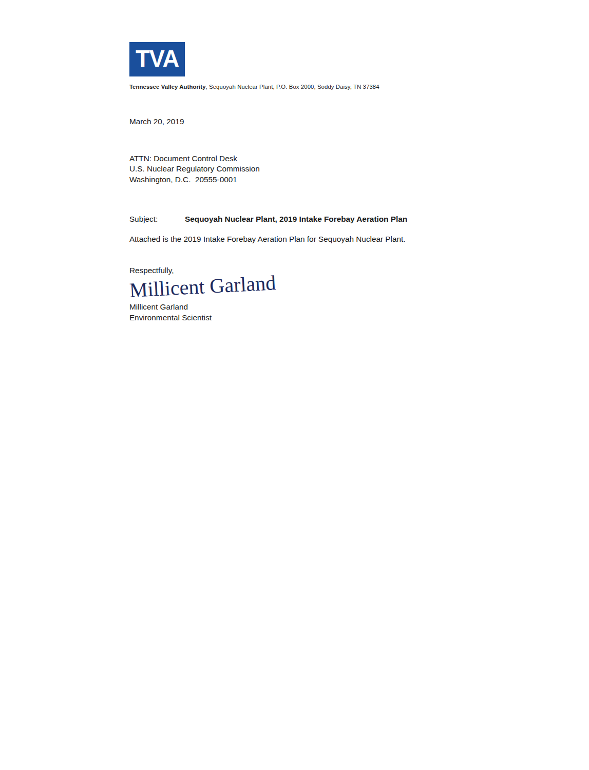TVA
Tennessee Valley Authority, Sequoyah Nuclear Plant, P.O. Box 2000, Soddy Daisy, TN 37384
March 20, 2019
ATTN: Document Control Desk
U.S. Nuclear Regulatory Commission
Washington, D.C. 20555-0001
Subject: Sequoyah Nuclear Plant, 2019 Intake Forebay Aeration Plan
Attached is the 2019 Intake Forebay Aeration Plan for Sequoyah Nuclear Plant.
Respectfully,
Millicent Garland
Millicent Garland
Environmental Scientist